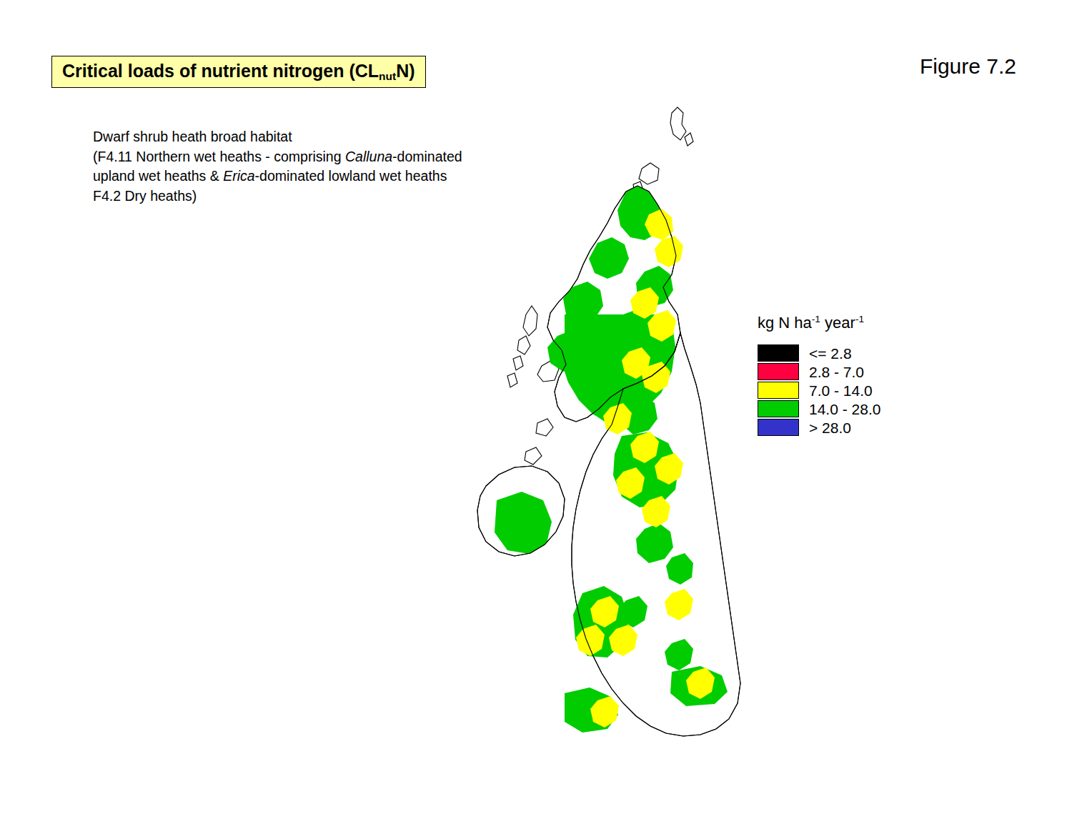Critical loads of nutrient nitrogen (CLnutN)
Figure 7.2
Dwarf shrub heath broad habitat
(F4.11 Northern wet heaths - comprising Calluna-dominated
upland wet heaths & Erica-dominated lowland wet heaths
F4.2 Dry heaths)
kg N ha-1 year-1
<= 2.8
2.8 - 7.0
7.0 - 14.0
14.0 - 28.0
> 28.0